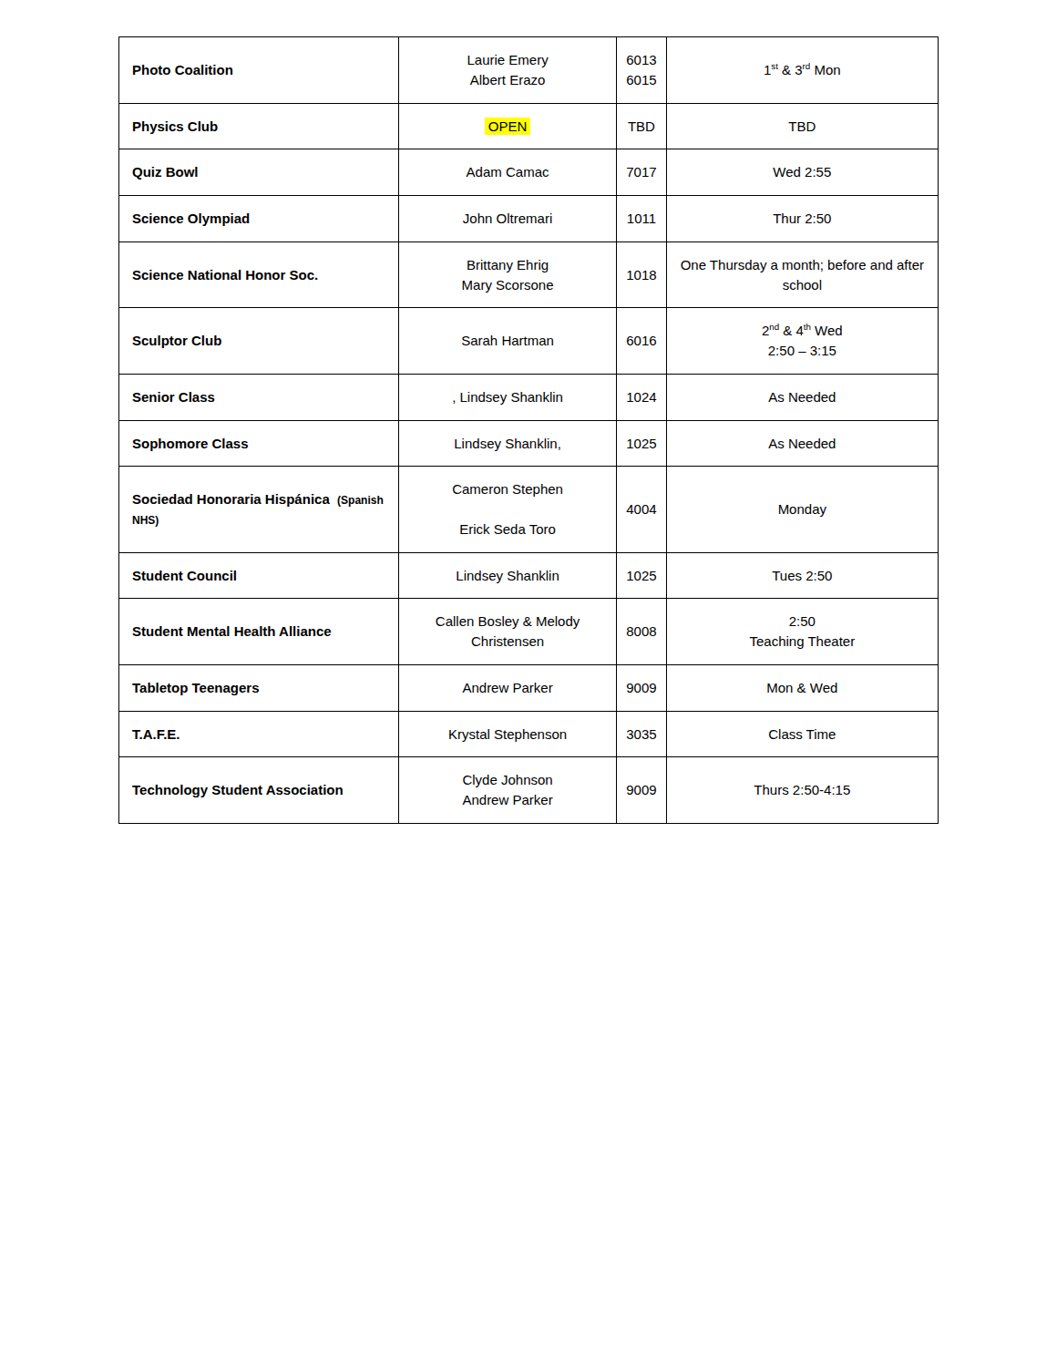| Photo Coalition | Laurie Emery Albert Erazo | 6013 6015 | 1 st & 3 rd Mon |
| Physics Club | OPEN | TBD | TBD |
| Quiz Bowl | Adam Camac | 7017 | Wed 2:55 |
| Science Olympiad | John Oltremari | 1011 | Thur 2:50 |
| Science National Honor Soc. | Brittany Ehrig Mary Scorsone | 1018 | One Thursday a month; before and after school |
| Sculptor Club | Sarah Hartman | 6016 | 2 nd & 4 th Wed 2:50 – 3:15 |
| Senior Class | , Lindsey Shanklin | 1024 | As Needed |
| Sophomore Class | Lindsey Shanklin, | 1025 | As Needed |
| Sociedad Honoraria Hispánica (Spanish NHS) | Cameron Stephen Erick Seda Toro | 4004 | Monday |
| Student Council | Lindsey Shanklin | 1025 | Tues 2:50 |
| Student Mental Health Alliance | Callen Bosley & Melody Christensen | 8008 | 2:50 Teaching Theater |
| Tabletop Teenagers | Andrew Parker | 9009 | Mon & Wed |
| T.A.F.E. | Krystal Stephenson | 3035 | Class Time |
| Technology Student Association | Clyde Johnson Andrew Parker | 9009 | Thurs 2:50-4:15 |